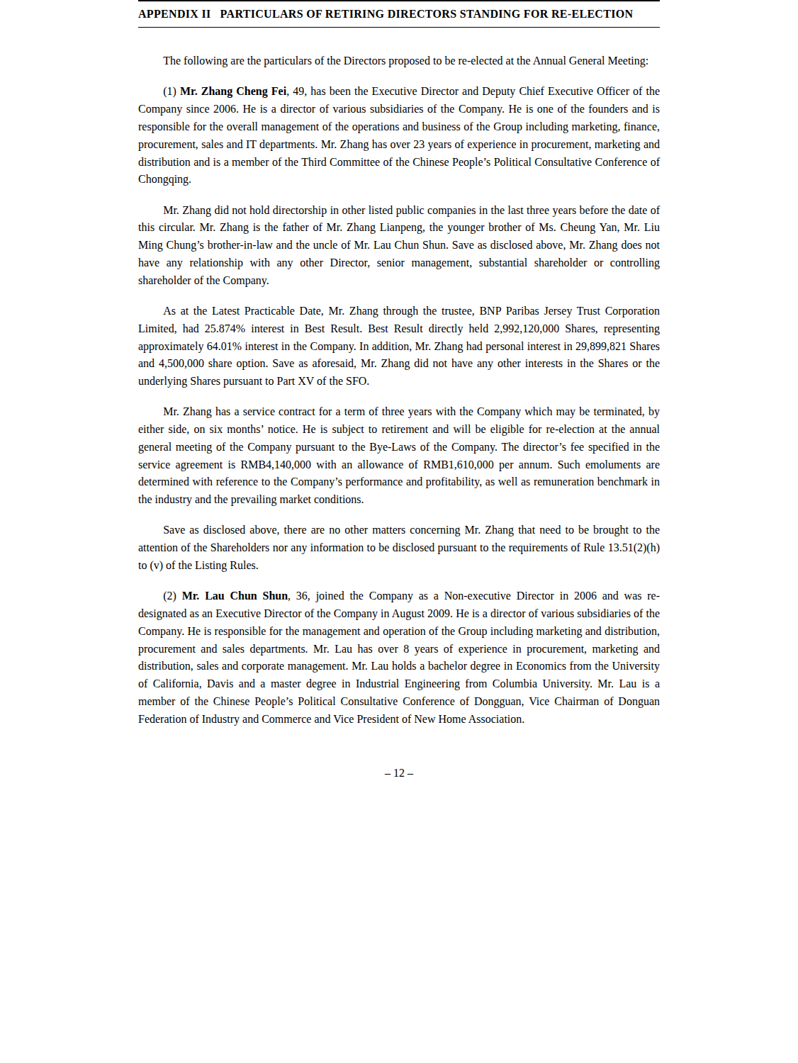Appendix II Particulars of Retiring Directors Standing for Re-election
The following are the particulars of the Directors proposed to be re-elected at the Annual General Meeting:
(1) Mr. Zhang Cheng Fei, 49, has been the Executive Director and Deputy Chief Executive Officer of the Company since 2006. He is a director of various subsidiaries of the Company. He is one of the founders and is responsible for the overall management of the operations and business of the Group including marketing, finance, procurement, sales and IT departments. Mr. Zhang has over 23 years of experience in procurement, marketing and distribution and is a member of the Third Committee of the Chinese People’s Political Consultative Conference of Chongqing.
Mr. Zhang did not hold directorship in other listed public companies in the last three years before the date of this circular. Mr. Zhang is the father of Mr. Zhang Lianpeng, the younger brother of Ms. Cheung Yan, Mr. Liu Ming Chung’s brother-in-law and the uncle of Mr. Lau Chun Shun. Save as disclosed above, Mr. Zhang does not have any relationship with any other Director, senior management, substantial shareholder or controlling shareholder of the Company.
As at the Latest Practicable Date, Mr. Zhang through the trustee, BNP Paribas Jersey Trust Corporation Limited, had 25.874% interest in Best Result. Best Result directly held 2,992,120,000 Shares, representing approximately 64.01% interest in the Company. In addition, Mr. Zhang had personal interest in 29,899,821 Shares and 4,500,000 share option. Save as aforesaid, Mr. Zhang did not have any other interests in the Shares or the underlying Shares pursuant to Part XV of the SFO.
Mr. Zhang has a service contract for a term of three years with the Company which may be terminated, by either side, on six months’ notice. He is subject to retirement and will be eligible for re-election at the annual general meeting of the Company pursuant to the Bye-Laws of the Company. The director’s fee specified in the service agreement is RMB4,140,000 with an allowance of RMB1,610,000 per annum. Such emoluments are determined with reference to the Company’s performance and profitability, as well as remuneration benchmark in the industry and the prevailing market conditions.
Save as disclosed above, there are no other matters concerning Mr. Zhang that need to be brought to the attention of the Shareholders nor any information to be disclosed pursuant to the requirements of Rule 13.51(2)(h) to (v) of the Listing Rules.
(2) Mr. Lau Chun Shun, 36, joined the Company as a Non-executive Director in 2006 and was re-designated as an Executive Director of the Company in August 2009. He is a director of various subsidiaries of the Company. He is responsible for the management and operation of the Group including marketing and distribution, procurement and sales departments. Mr. Lau has over 8 years of experience in procurement, marketing and distribution, sales and corporate management. Mr. Lau holds a bachelor degree in Economics from the University of California, Davis and a master degree in Industrial Engineering from Columbia University. Mr. Lau is a member of the Chinese People’s Political Consultative Conference of Dongguan, Vice Chairman of Donguan Federation of Industry and Commerce and Vice President of New Home Association.
– 12 –